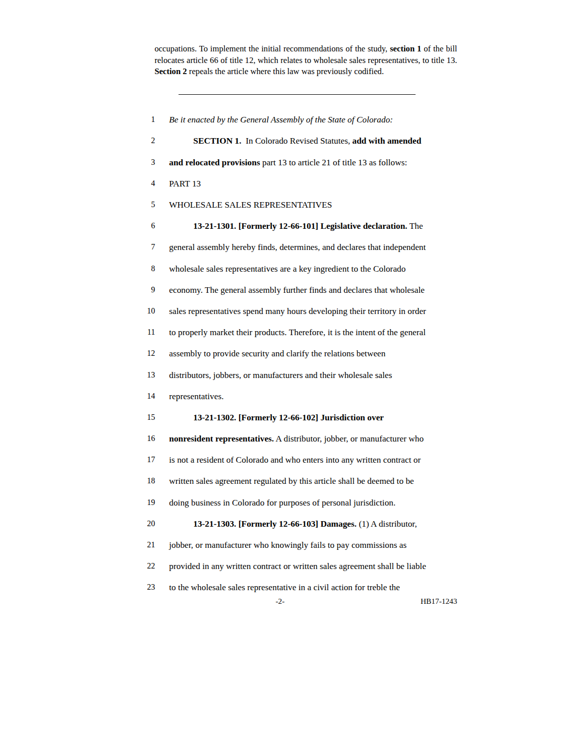occupations. To implement the initial recommendations of the study, section 1 of the bill relocates article 66 of title 12, which relates to wholesale sales representatives, to title 13. Section 2 repeals the article where this law was previously codified.
| 1 | Be it enacted by the General Assembly of the State of Colorado: |
| 2 | SECTION 1. In Colorado Revised Statutes, add with amended |
| 3 | and relocated provisions part 13 to article 21 of title 13 as follows: |
| 4 | PART 13 |
| 5 | WHOLESALE SALES REPRESENTATIVES |
| 6 | 13-21-1301. [Formerly 12-66-101] Legislative declaration. The |
| 7 | general assembly hereby finds, determines, and declares that independent |
| 8 | wholesale sales representatives are a key ingredient to the Colorado |
| 9 | economy. The general assembly further finds and declares that wholesale |
| 10 | sales representatives spend many hours developing their territory in order |
| 11 | to properly market their products. Therefore, it is the intent of the general |
| 12 | assembly to provide security and clarify the relations between |
| 13 | distributors, jobbers, or manufacturers and their wholesale sales |
| 14 | representatives. |
| 15 | 13-21-1302. [Formerly 12-66-102] Jurisdiction over |
| 16 | nonresident representatives. A distributor, jobber, or manufacturer who |
| 17 | is not a resident of Colorado and who enters into any written contract or |
| 18 | written sales agreement regulated by this article shall be deemed to be |
| 19 | doing business in Colorado for purposes of personal jurisdiction. |
| 20 | 13-21-1303. [Formerly 12-66-103] Damages. (1) A distributor, |
| 21 | jobber, or manufacturer who knowingly fails to pay commissions as |
| 22 | provided in any written contract or written sales agreement shall be liable |
| 23 | to the wholesale sales representative in a civil action for treble the |
-2- HB17-1243